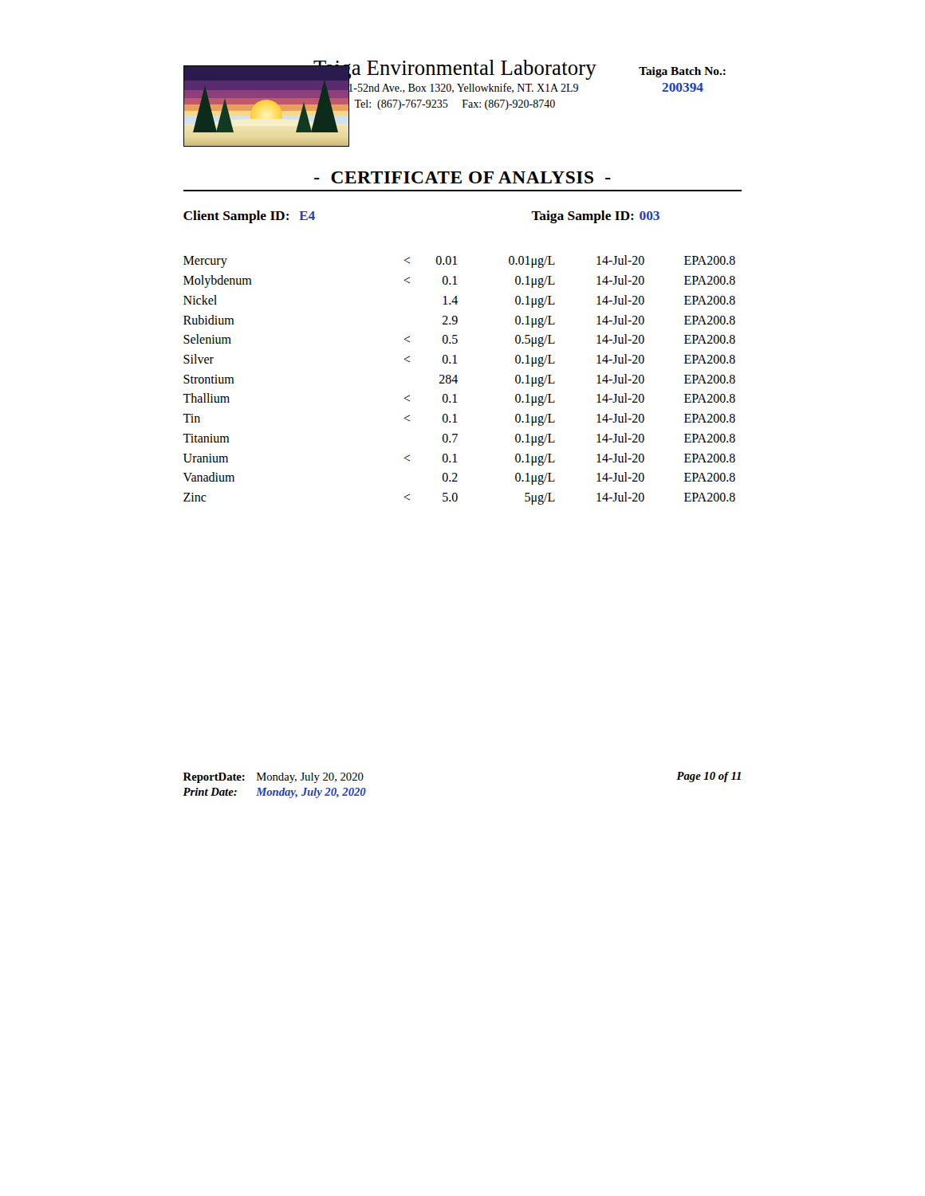Taiga Batch No.:
200394
Taiga Environmental Laboratory
4601-52nd Ave., Box 1320, Yellowknife, NT. X1A 2L9
Tel: (867)-767-9235 Fax: (867)-920-8740
- CERTIFICATE OF ANALYSIS -
Client Sample ID:E4
Taiga Sample ID:003
| Mercury | < | 0.01 | 0.01 | μ g/L | 14-Jul-20 | EPA200.8 |
| Molybdenum | < | 0.1 | 0.1 | μ g/L | 14-Jul-20 | EPA200.8 |
| Nickel | | 1.4 | 0.1 | μ g/L | 14-Jul-20 | EPA200.8 |
| Rubidium | | 2.9 | 0.1 | μ g/L | 14-Jul-20 | EPA200.8 |
| Selenium | < | 0.5 | 0.5 | μ g/L | 14-Jul-20 | EPA200.8 |
| Silver | < | 0.1 | 0.1 | μ g/L | 14-Jul-20 | EPA200.8 |
| Strontium | | 284 | 0.1 | μ g/L | 14-Jul-20 | EPA200.8 |
| Thallium | < | 0.1 | 0.1 | μ g/L | 14-Jul-20 | EPA200.8 |
| Tin | < | 0.1 | 0.1 | μ g/L | 14-Jul-20 | EPA200.8 |
| Titanium | | 0.7 | 0.1 | μ g/L | 14-Jul-20 | EPA200.8 |
| Uranium | < | 0.1 | 0.1 | μ g/L | 14-Jul-20 | EPA200.8 |
| Vanadium | | 0.2 | 0.1 | μ g/L | 14-Jul-20 | EPA200.8 |
| Zinc | < | 5.0 | 5 | μ g/L | 14-Jul-20 | EPA200.8 |
| ReportDate: | Monday, July 20, 2020 |
| Print Date: | Monday, July 20, 2020 |
Page 10 of 11